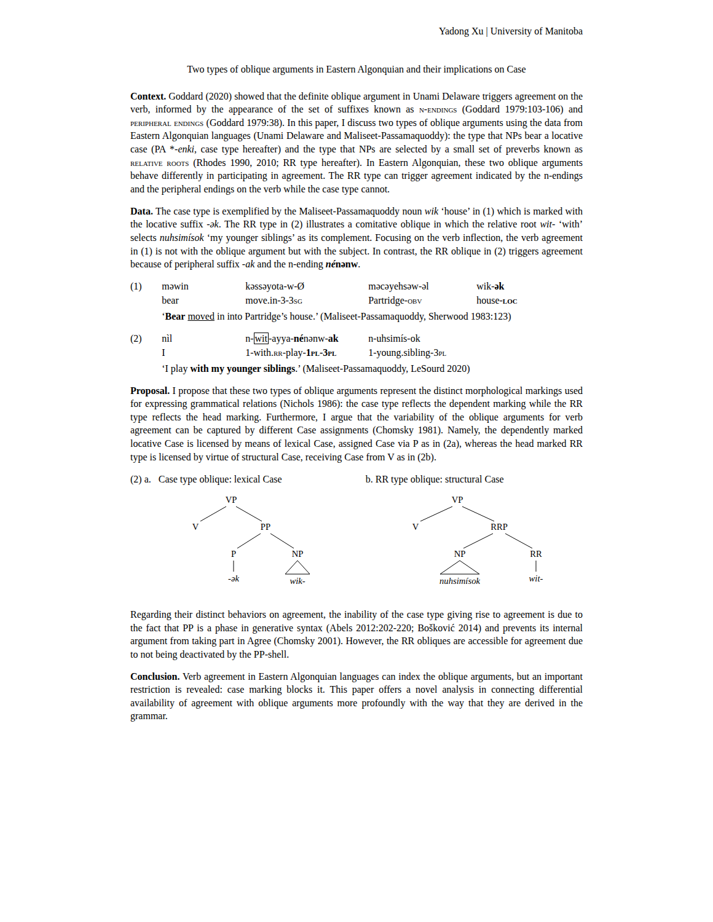Yadong Xu | University of Manitoba
Two types of oblique arguments in Eastern Algonquian and their implications on Case
Context. Goddard (2020) showed that the definite oblique argument in Unami Delaware triggers agreement on the verb, informed by the appearance of the set of suffixes known as n-endings (Goddard 1979:103-106) and peripheral endings (Goddard 1979:38). In this paper, I discuss two types of oblique arguments using the data from Eastern Algonquian languages (Unami Delaware and Maliseet-Passamaquoddy): the type that NPs bear a locative case (PA *-enki, case type hereafter) and the type that NPs are selected by a small set of preverbs known as relative roots (Rhodes 1990, 2010; RR type hereafter). In Eastern Algonquian, these two oblique arguments behave differently in participating in agreement. The RR type can trigger agreement indicated by the n-endings and the peripheral endings on the verb while the case type cannot.
Data. The case type is exemplified by the Maliseet-Passamaquoddy noun wik ‘house’ in (1) which is marked with the locative suffix -ək. The RR type in (2) illustrates a comitative oblique in which the relative root wit- ‘with’ selects nuhsimísok ‘my younger siblings’ as its complement. Focusing on the verb inflection, the verb agreement in (1) is not with the oblique argument but with the subject. In contrast, the RR oblique in (2) triggers agreement because of peripheral suffix -ak and the n-ending nénənw.
(1) məwin kəssəyota-w-Ø məcəyehsəw-əl wik-ək
bear move.in-3-3sg Partridge-obv house-loc
‘Bear moved in into Partridge’s house.’ (Maliseet-Passamaquoddy, Sherwood 1983:123)
(2) nìl n-wit-ayya-nénənw-ak n-uhsimís-ok
I 1-with.rr-play-1pl-3pl 1-young.sibling-3pl
‘I play with my younger siblings.’ (Maliseet-Passamaquoddy, LeSourd 2020)
Proposal. I propose that these two types of oblique arguments represent the distinct morphological markings used for expressing grammatical relations (Nichols 1986): the case type reflects the dependent marking while the RR type reflects the head marking. Furthermore, I argue that the variability of the oblique arguments for verb agreement can be captured by different Case assignments (Chomsky 1981). Namely, the dependently marked locative Case is licensed by means of lexical Case, assigned Case via P as in (2a), whereas the head marked RR type is licensed by virtue of structural Case, receiving Case from V as in (2b).
(2) a. Case type oblique: lexical Case b. RR type oblique: structural Case
VP V PP P NP -ək wik- VP V RRP NP RR nuhsimísok wit-
Regarding their distinct behaviors on agreement, the inability of the case type giving rise to agreement is due to the fact that PP is a phase in generative syntax (Abels 2012:202-220; Bošković 2014) and prevents its internal argument from taking part in Agree (Chomsky 2001). However, the RR obliques are accessible for agreement due to not being deactivated by the PP-shell.
Conclusion. Verb agreement in Eastern Algonquian languages can index the oblique arguments, but an important restriction is revealed: case marking blocks it. This paper offers a novel analysis in connecting differential availability of agreement with oblique arguments more profoundly with the way that they are derived in the grammar.